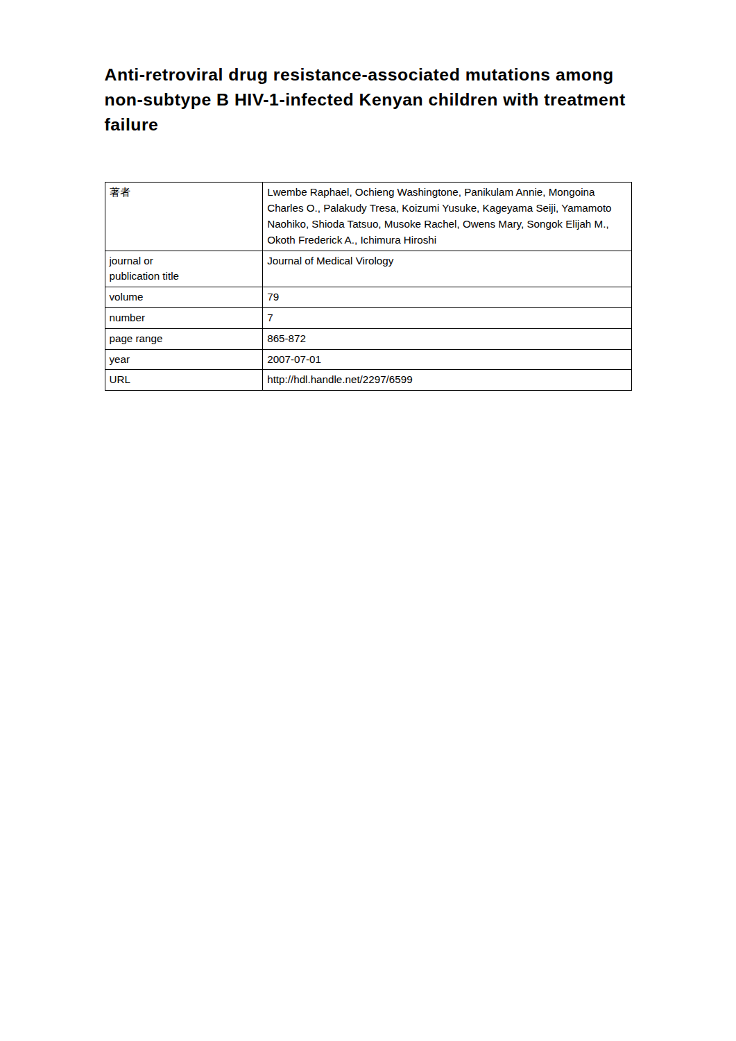Anti-retroviral drug resistance-associated mutations among non-subtype B HIV-1-infected Kenyan children with treatment failure
| 著者 | Lwembe Raphael, Ochieng Washingtone, Panikulam Annie, Mongoina Charles O., Palakudy Tresa, Koizumi Yusuke, Kageyama Seiji, Yamamoto Naohiko, Shioda Tatsuo, Musoke Rachel, Owens Mary, Songok Elijah M., Okoth Frederick A., Ichimura Hiroshi |
| journal or publication title | Journal of Medical Virology |
| volume | 79 |
| number | 7 |
| page range | 865-872 |
| year | 2007-07-01 |
| URL | http://hdl.handle.net/2297/6599 |